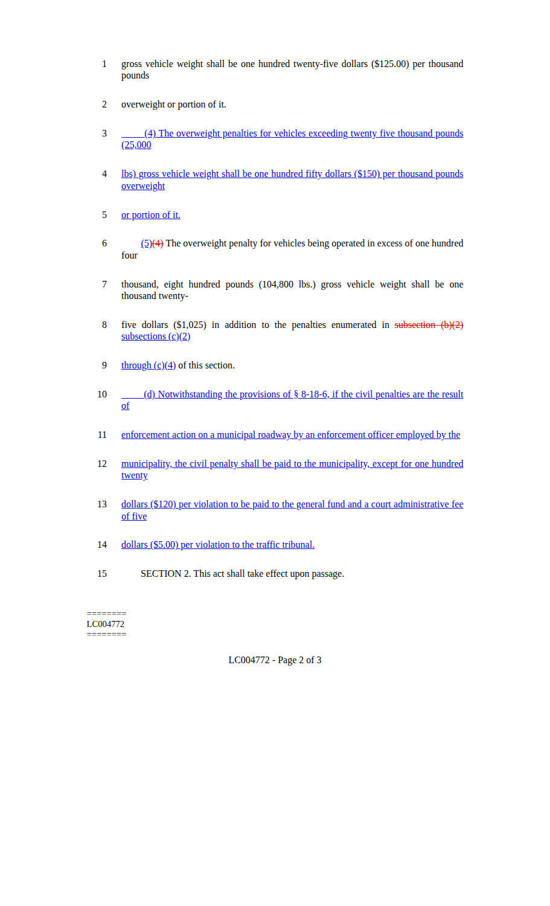1
gross vehicle weight shall be one hundred twenty-five dollars ($125.00) per thousand pounds
2
overweight or portion of it.
3
(4) The overweight penalties for vehicles exceeding twenty five thousand pounds (25,000
4
lbs) gross vehicle weight shall be one hundred fifty dollars ($150) per thousand pounds overweight
5
or portion of it.
6
(5)(4) The overweight penalty for vehicles being operated in excess of one hundred four
7
thousand, eight hundred pounds (104,800 lbs.) gross vehicle weight shall be one thousand twenty-
8
five dollars ($1,025) in addition to the penalties enumerated in subsection (b)(2) subsections (c)(2)
9
through (c)(4) of this section.
10
(d) Notwithstanding the provisions of § 8-18-6, if the civil penalties are the result of
11
enforcement action on a municipal roadway by an enforcement officer employed by the
12
municipality, the civil penalty shall be paid to the municipality, except for one hundred twenty
13
dollars ($120) per violation to be paid to the general fund and a court administrative fee of five
14
dollars ($5.00) per violation to the traffic tribunal.
15
SECTION 2. This act shall take effect upon passage.
========
LC004772
========
LC004772 - Page 2 of 3